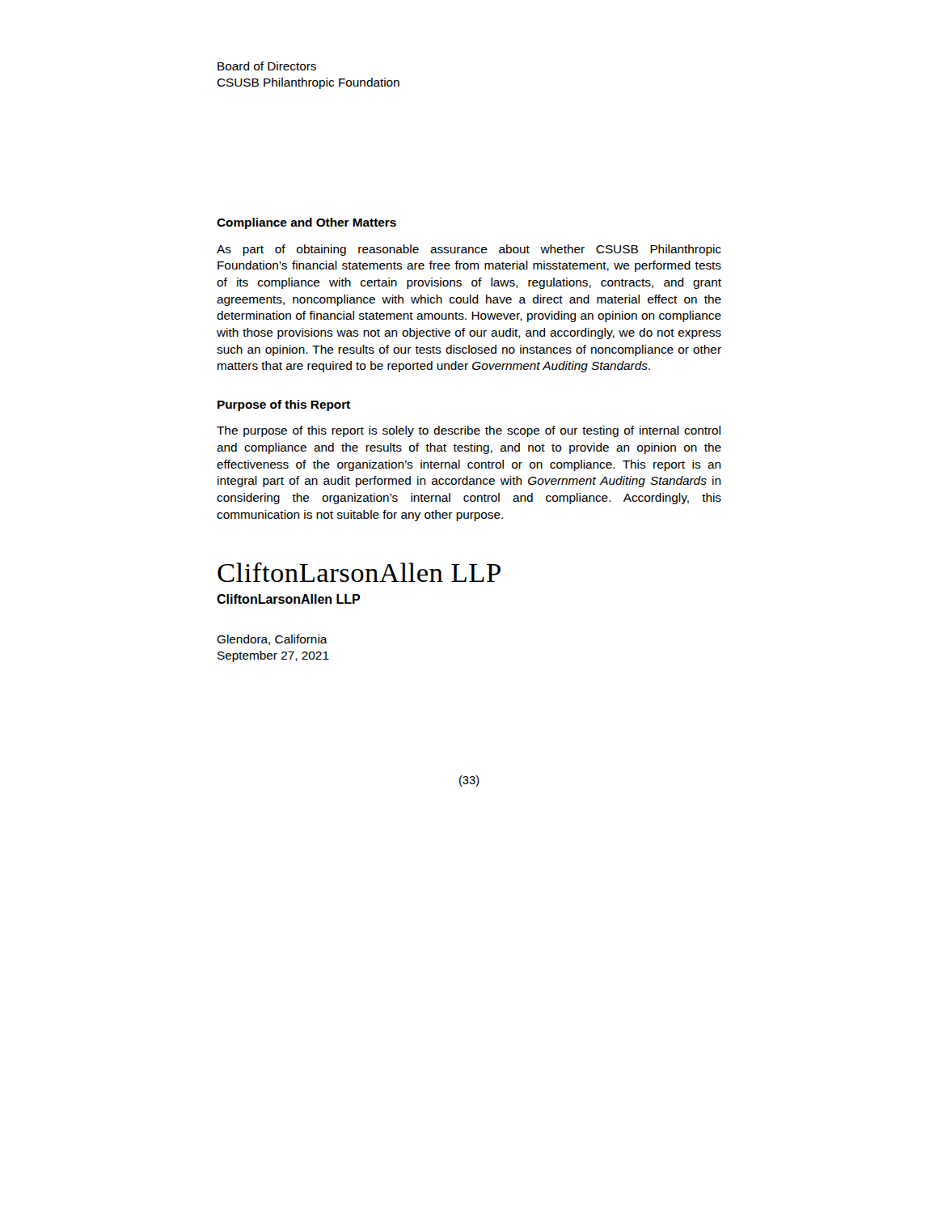Board of Directors
CSUSB Philanthropic Foundation
Compliance and Other Matters
As part of obtaining reasonable assurance about whether CSUSB Philanthropic Foundation’s financial statements are free from material misstatement, we performed tests of its compliance with certain provisions of laws, regulations, contracts, and grant agreements, noncompliance with which could have a direct and material effect on the determination of financial statement amounts. However, providing an opinion on compliance with those provisions was not an objective of our audit, and accordingly, we do not express such an opinion. The results of our tests disclosed no instances of noncompliance or other matters that are required to be reported under Government Auditing Standards.
Purpose of this Report
The purpose of this report is solely to describe the scope of our testing of internal control and compliance and the results of that testing, and not to provide an opinion on the effectiveness of the organization’s internal control or on compliance. This report is an integral part of an audit performed in accordance with Government Auditing Standards in considering the organization’s internal control and compliance. Accordingly, this communication is not suitable for any other purpose.
CliftonLarsonAllen LLP
CliftonLarsonAllen LLP
Glendora, California
September 27, 2021
(33)